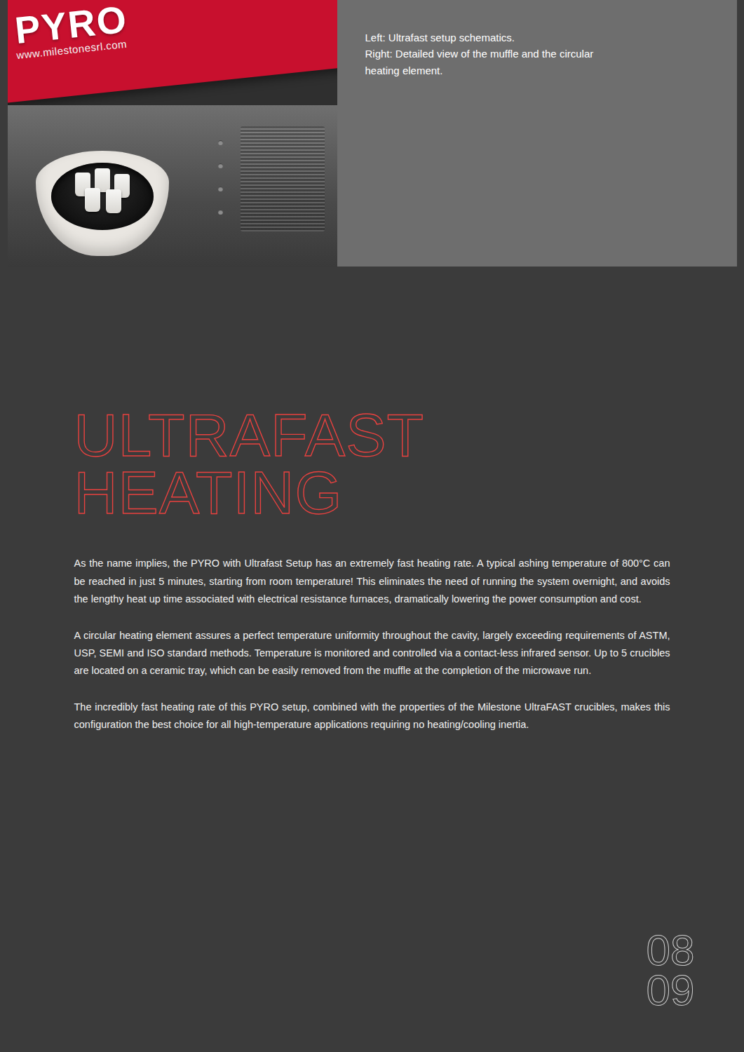PYRO
www.milestonesrl.com
Left: Ultrafast setup schematics.
Right: Detailed view of the muffle and the circular heating element.
Ultrafast Heating
As the name implies, the PYRO with Ultrafast Setup has an extremely fast heating rate. A typical ashing temperature of 800°C can be reached in just 5 minutes, starting from room temperature! This eliminates the need of running the system overnight, and avoids the lengthy heat up time associated with electrical resistance furnaces, dramatically lowering the power consumption and cost.
A circular heating element assures a perfect temperature uniformity throughout the cavity, largely exceeding requirements of ASTM, USP, SEMI and ISO standard methods. Temperature is monitored and controlled via a contact-less infrared sensor. Up to 5 crucibles are located on a ceramic tray, which can be easily removed from the muffle at the completion of the microwave run.
The incredibly fast heating rate of this PYRO setup, combined with the properties of the Milestone UltraFAST crucibles, makes this configuration the best choice for all high-temperature applications requiring no heating/cooling inertia.
08 09